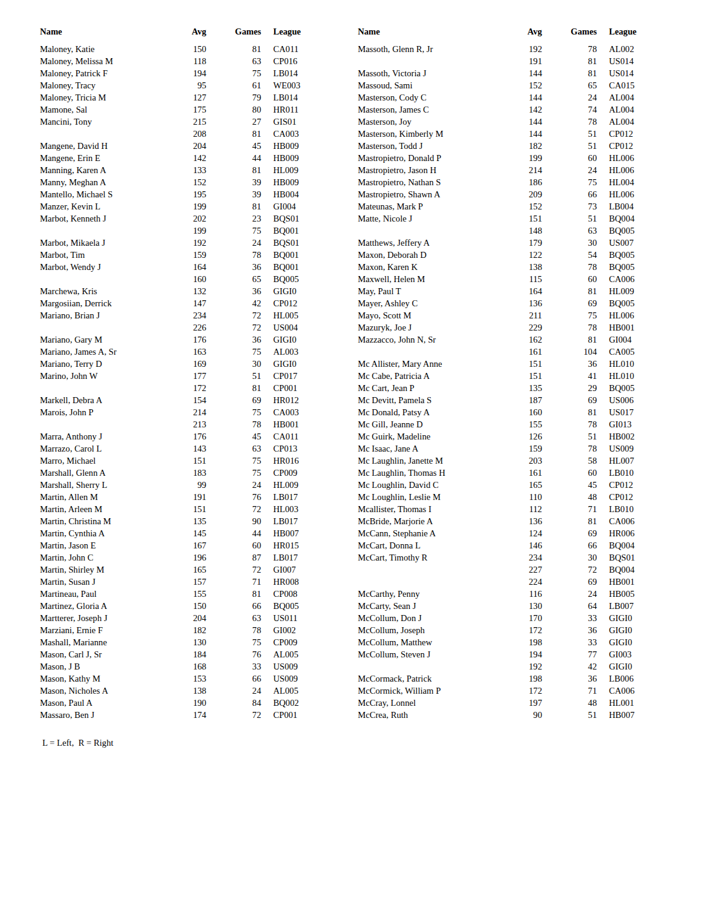| Name | Avg | Games | League | | Name | Avg | Games | League |
| --- | --- | --- | --- | --- | --- | --- | --- | --- |
| Maloney, Katie | 150 | 81 | CA011 | | Massoth, Glenn R, Jr | 192 | 78 | AL002 |
| Maloney, Melissa M | 118 | 63 | CP016 | | | 191 | 81 | US014 |
| Maloney, Patrick F | 194 | 75 | LB014 | | Massoth, Victoria J | 144 | 81 | US014 |
| Maloney, Tracy | 95 | 61 | WE003 | | Massoud, Sami | 152 | 65 | CA015 |
| Maloney, Tricia M | 127 | 79 | LB014 | | Masterson, Cody C | 144 | 24 | AL004 |
| Mamone, Sal | 175 | 80 | HR011 | | Masterson, James C | 142 | 74 | AL004 |
| Mancini, Tony | 215 | 27 | GIS01 | | Masterson, Joy | 144 | 78 | AL004 |
| | 208 | 81 | CA003 | | Masterson, Kimberly M | 144 | 51 | CP012 |
| Mangene, David H | 204 | 45 | HB009 | | Masterson, Todd J | 182 | 51 | CP012 |
| Mangene, Erin E | 142 | 44 | HB009 | | Mastropietro, Donald P | 199 | 60 | HL006 |
| Manning, Karen A | 133 | 81 | HL009 | | Mastropietro, Jason H | 214 | 24 | HL006 |
| Manny, Meghan A | 152 | 39 | HB009 | | Mastropietro, Nathan S | 186 | 75 | HL004 |
| Mantello, Michael S | 195 | 39 | HB004 | | Mastropietro, Shawn A | 209 | 66 | HL006 |
| Manzer, Kevin L | 199 | 81 | GI004 | | Mateunas, Mark P | 152 | 73 | LB004 |
| Marbot, Kenneth J | 202 | 23 | BQS01 | | Matte, Nicole J | 151 | 51 | BQ004 |
| | 199 | 75 | BQ001 | | | 148 | 63 | BQ005 |
| Marbot, Mikaela J | 192 | 24 | BQS01 | | Matthews, Jeffery A | 179 | 30 | US007 |
| Marbot, Tim | 159 | 78 | BQ001 | | Maxon, Deborah D | 122 | 54 | BQ005 |
| Marbot, Wendy J | 164 | 36 | BQ001 | | Maxon, Karen K | 138 | 78 | BQ005 |
| | 160 | 65 | BQ005 | | Maxwell, Helen M | 115 | 60 | CA006 |
| Marchewa, Kris | 132 | 36 | GIGI0 | | May, Paul T | 164 | 81 | HL009 |
| Margosiian, Derrick | 147 | 42 | CP012 | | Mayer, Ashley C | 136 | 69 | BQ005 |
| Mariano, Brian J | 234 | 72 | HL005 | | Mayo, Scott M | 211 | 75 | HL006 |
| | 226 | 72 | US004 | | Mazuryk, Joe J | 229 | 78 | HB001 |
| Mariano, Gary M | 176 | 36 | GIGI0 | | Mazzacco, John N, Sr | 162 | 81 | GI004 |
| Mariano, James A, Sr | 163 | 75 | AL003 | | | 161 | 104 | CA005 |
| Mariano, Terry D | 169 | 30 | GIGI0 | | Mc Allister, Mary Anne | 151 | 36 | HL010 |
| Marino, John W | 177 | 51 | CP017 | | Mc Cabe, Patricia A | 151 | 41 | HL010 |
| | 172 | 81 | CP001 | | Mc Cart, Jean P | 135 | 29 | BQ005 |
| Markell, Debra A | 154 | 69 | HR012 | | Mc Devitt, Pamela S | 187 | 69 | US006 |
| Marois, John P | 214 | 75 | CA003 | | Mc Donald, Patsy A | 160 | 81 | US017 |
| | 213 | 78 | HB001 | | Mc Gill, Jeanne D | 155 | 78 | GI013 |
| Marra, Anthony J | 176 | 45 | CA011 | | Mc Guirk, Madeline | 126 | 51 | HB002 |
| Marrazo, Carol L | 143 | 63 | CP013 | | Mc Isaac, Jane A | 159 | 78 | US009 |
| Marro, Michael | 151 | 75 | HR016 | | Mc Laughlin, Janette M | 203 | 58 | HL007 |
| Marshall, Glenn A | 183 | 75 | CP009 | | Mc Laughlin, Thomas H | 161 | 60 | LB010 |
| Marshall, Sherry L | 99 | 24 | HL009 | | Mc Loughlin, David C | 165 | 45 | CP012 |
| Martin, Allen M | 191 | 76 | LB017 | | Mc Loughlin, Leslie M | 110 | 48 | CP012 |
| Martin, Arleen M | 151 | 72 | HL003 | | Mcallister, Thomas I | 112 | 71 | LB010 |
| Martin, Christina M | 135 | 90 | LB017 | | McBride, Marjorie A | 136 | 81 | CA006 |
| Martin, Cynthia A | 145 | 44 | HB007 | | McCann, Stephanie A | 124 | 69 | HR006 |
| Martin, Jason E | 167 | 60 | HR015 | | McCart, Donna L | 146 | 66 | BQ004 |
| Martin, John C | 196 | 87 | LB017 | | McCart, Timothy R | 234 | 30 | BQS01 |
| Martin, Shirley M | 165 | 72 | GI007 | | | 227 | 72 | BQ004 |
| Martin, Susan J | 157 | 71 | HR008 | | | 224 | 69 | HB001 |
| Martineau, Paul | 155 | 81 | CP008 | | McCarthy, Penny | 116 | 24 | HB005 |
| Martinez, Gloria A | 150 | 66 | BQ005 | | McCarty, Sean J | 130 | 64 | LB007 |
| Martterer, Joseph J | 204 | 63 | US011 | | McCollum, Don J | 170 | 33 | GIGI0 |
| Marziani, Ernie F | 182 | 78 | GI002 | | McCollum, Joseph | 172 | 36 | GIGI0 |
| Mashall, Marianne | 130 | 75 | CP009 | | McCollum, Matthew | 198 | 33 | GIGI0 |
| Mason, Carl J, Sr | 184 | 76 | AL005 | | McCollum, Steven J | 194 | 77 | GI003 |
| Mason, J B | 168 | 33 | US009 | | | 192 | 42 | GIGI0 |
| Mason, Kathy M | 153 | 66 | US009 | | McCormack, Patrick | 198 | 36 | LB006 |
| Mason, Nicholes A | 138 | 24 | AL005 | | McCormick, William P | 172 | 71 | CA006 |
| Mason, Paul A | 190 | 84 | BQ002 | | McCray, Lonnel | 197 | 48 | HL001 |
| Massaro, Ben J | 174 | 72 | CP001 | | McCrea, Ruth | 90 | 51 | HB007 |
L = Left, R = Right